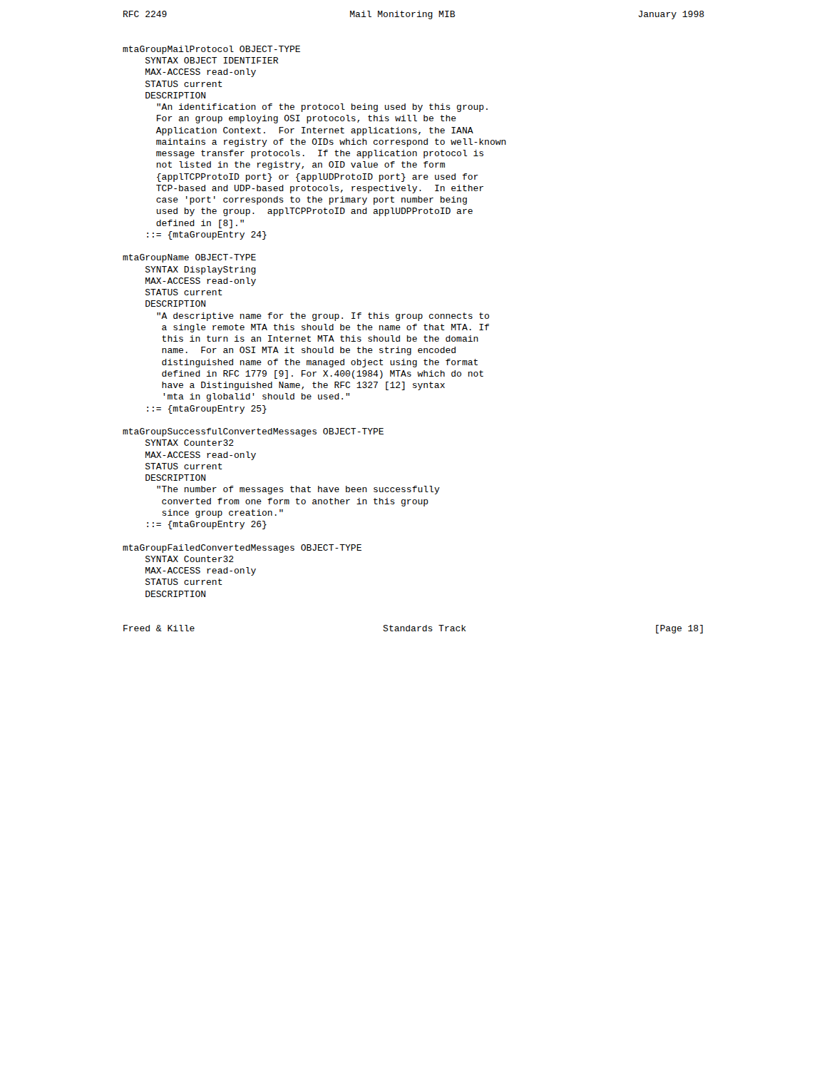RFC 2249 Mail Monitoring MIB January 1998
mtaGroupMailProtocol OBJECT-TYPE
    SYNTAX OBJECT IDENTIFIER
    MAX-ACCESS read-only
    STATUS current
    DESCRIPTION
      "An identification of the protocol being used by this group.
      For an group employing OSI protocols, this will be the
      Application Context.  For Internet applications, the IANA
      maintains a registry of the OIDs which correspond to well-known
      message transfer protocols.  If the application protocol is
      not listed in the registry, an OID value of the form
      {applTCPProtoID port} or {applUDProtoID port} are used for
      TCP-based and UDP-based protocols, respectively.  In either
      case 'port' corresponds to the primary port number being
      used by the group.  applTCPProtoID and applUDPProtoID are
      defined in [8]."
    ::= {mtaGroupEntry 24}

mtaGroupName OBJECT-TYPE
    SYNTAX DisplayString
    MAX-ACCESS read-only
    STATUS current
    DESCRIPTION
      "A descriptive name for the group. If this group connects to
       a single remote MTA this should be the name of that MTA. If
       this in turn is an Internet MTA this should be the domain
       name.  For an OSI MTA it should be the string encoded
       distinguished name of the managed object using the format
       defined in RFC 1779 [9]. For X.400(1984) MTAs which do not
       have a Distinguished Name, the RFC 1327 [12] syntax
       'mta in globalid' should be used."
    ::= {mtaGroupEntry 25}

mtaGroupSuccessfulConvertedMessages OBJECT-TYPE
    SYNTAX Counter32
    MAX-ACCESS read-only
    STATUS current
    DESCRIPTION
      "The number of messages that have been successfully
       converted from one form to another in this group
       since group creation."
    ::= {mtaGroupEntry 26}

mtaGroupFailedConvertedMessages OBJECT-TYPE
    SYNTAX Counter32
    MAX-ACCESS read-only
    STATUS current
    DESCRIPTION
Freed & Kille Standards Track [Page 18]